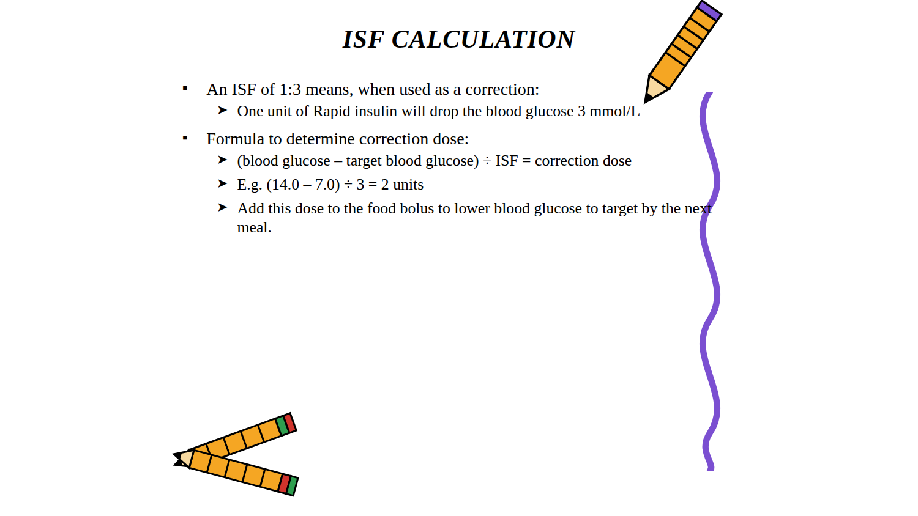ISF CALCULATION
An ISF of 1:3 means, when used as a correction:
One unit of Rapid insulin will drop the blood glucose 3 mmol/L
Formula to determine correction dose:
(blood glucose – target blood glucose) ÷ ISF = correction dose
E.g. (14.0 – 7.0) ÷ 3 = 2 units
Add this dose to the food bolus to lower blood glucose to target by the next meal.